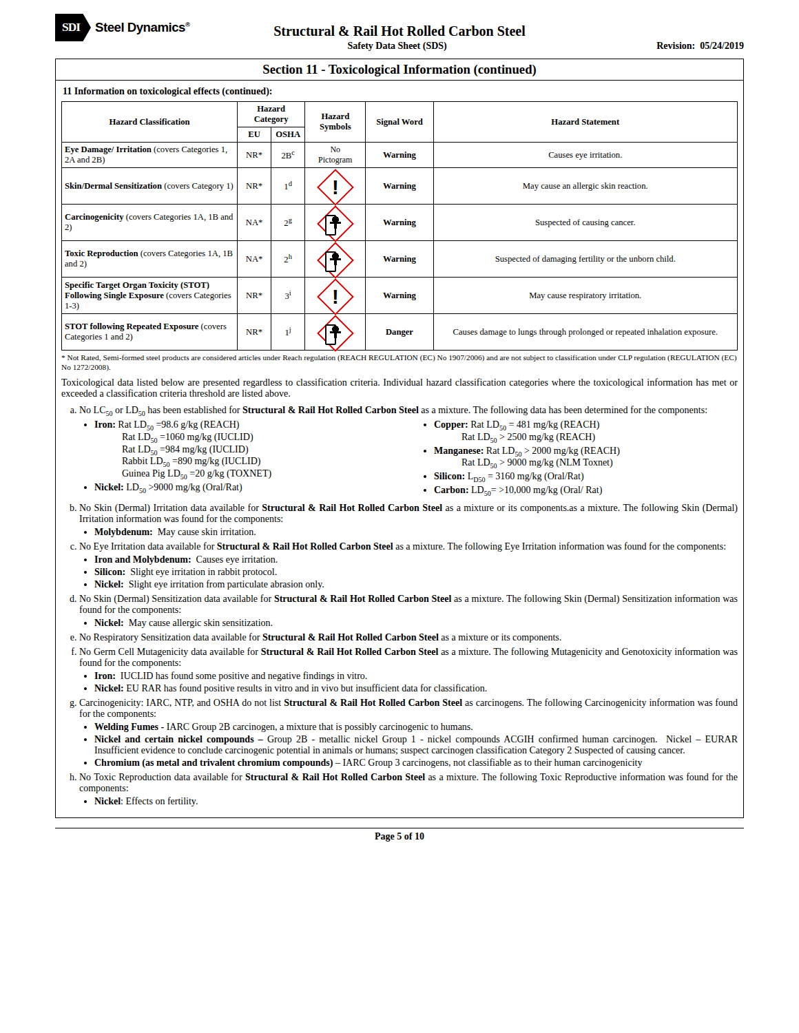SDI
Steel Dynamics®
Structural & Rail Hot Rolled Carbon Steel
Safety Data Sheet (SDS) Revision: 05/24/2019
Section 11 - Toxicological Information (continued)
11 Information on toxicological effects (continued):
| Hazard Classification | Hazard Category | Hazard Symbols | Signal Word | Hazard Statement |
| --- | --- | --- | --- | --- |
| EU | OSHA |
| Eye Damage/ Irritation (covers Categories 1, 2A and 2B) | NR* | 2B c | No Pictogram | Warning | Causes eye irritation. |
| Skin/Dermal Sensitization (covers Category 1) | NR* | 1 d | | Warning | May cause an allergic skin reaction. |
| Carcinogenicity (covers Categories 1A, 1B and 2) | NA* | 2 g | | Warning | Suspected of causing cancer. |
| Toxic Reproduction (covers Categories 1A, 1B and 2) | NA* | 2 h | | Warning | Suspected of damaging fertility or the unborn child. |
| Specific Target Organ Toxicity (STOT) Following Single Exposure (covers Categories 1-3) | NR* | 3 i | | Warning | May cause respiratory irritation. |
| STOT following Repeated Exposure (covers Categories 1 and 2) | NR* | 1 j | | Danger | Causes damage to lungs through prolonged or repeated inhalation exposure. |
* Not Rated, Semi-formed steel products are considered articles under Reach regulation (REACH REGULATION (EC) No 1907/2006) and are not subject to classification under CLP regulation (REGULATION (EC) No 1272/2008).
Toxicological data listed below are presented regardless to classification criteria. Individual hazard classification categories where the toxicological information has met or exceeded a classification criteria threshold are listed above.
No LC50 or LD50 has been established for Structural & Rail Hot Rolled Carbon Steel as a mixture. The following data has been determined for the components:
Iron: Rat LD50 =98.6 g/kg (REACH)
Rat LD50 =1060 mg/kg (IUCLID)
Rat LD50 =984 mg/kg (IUCLID)
Rabbit LD50 =890 mg/kg (IUCLID)
Guinea Pig LD50 =20 g/kg (TOXNET)
Nickel: LD50 >9000 mg/kg (Oral/Rat)
Copper: Rat LD50 = 481 mg/kg (REACH)
Rat LD50 > 2500 mg/kg (REACH)
Manganese: Rat LD50 > 2000 mg/kg (REACH)
Rat LD50 > 9000 mg/kg (NLM Toxnet)
Silicon: LD50 = 3160 mg/kg (Oral/Rat)
Carbon: LD50= >10,000 mg/kg (Oral/ Rat)
No Skin (Dermal) Irritation data available for Structural & Rail Hot Rolled Carbon Steel as a mixture or its components.as a mixture. The following Skin (Dermal) Irritation information was found for the components:
Molybdenum: May cause skin irritation.
No Eye Irritation data available for Structural & Rail Hot Rolled Carbon Steel as a mixture. The following Eye Irritation information was found for the components:
Iron and Molybdenum: Causes eye irritation.
Silicon: Slight eye irritation in rabbit protocol.
Nickel: Slight eye irritation from particulate abrasion only.
No Skin (Dermal) Sensitization data available for Structural & Rail Hot Rolled Carbon Steel as a mixture. The following Skin (Dermal) Sensitization information was found for the components:
Nickel: May cause allergic skin sensitization.
No Respiratory Sensitization data available for Structural & Rail Hot Rolled Carbon Steel as a mixture or its components.
No Germ Cell Mutagenicity data available for Structural & Rail Hot Rolled Carbon Steel as a mixture. The following Mutagenicity and Genotoxicity information was found for the components:
Iron: IUCLID has found some positive and negative findings in vitro.
Nickel: EU RAR has found positive results in vitro and in vivo but insufficient data for classification.
Carcinogenicity: IARC, NTP, and OSHA do not list Structural & Rail Hot Rolled Carbon Steel as carcinogens. The following Carcinogenicity information was found for the components:
Welding Fumes - IARC Group 2B carcinogen, a mixture that is possibly carcinogenic to humans.
Nickel and certain nickel compounds – Group 2B - metallic nickel Group 1 - nickel compounds ACGIH confirmed human carcinogen. Nickel – EURAR Insufficient evidence to conclude carcinogenic potential in animals or humans; suspect carcinogen classification Category 2 Suspected of causing cancer.
Chromium (as metal and trivalent chromium compounds) – IARC Group 3 carcinogens, not classifiable as to their human carcinogenicity
No Toxic Reproduction data available for Structural & Rail Hot Rolled Carbon Steel as a mixture. The following Toxic Reproductive information was found for the components:
Nickel: Effects on fertility.
Page 5 of 10